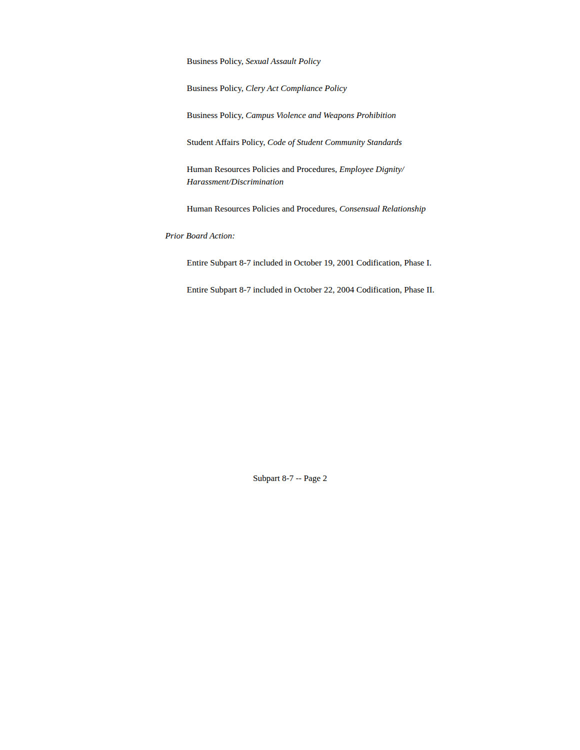Business Policy, Sexual Assault Policy
Business Policy, Clery Act Compliance Policy
Business Policy, Campus Violence and Weapons Prohibition
Student Affairs Policy, Code of Student Community Standards
Human Resources Policies and Procedures, Employee Dignity/
Harassment/Discrimination
Human Resources Policies and Procedures, Consensual Relationship
Prior Board Action:
Entire Subpart 8-7 included in October 19, 2001 Codification, Phase I.
Entire Subpart 8-7 included in October 22, 2004 Codification, Phase II.
Subpart 8-7 -- Page 2